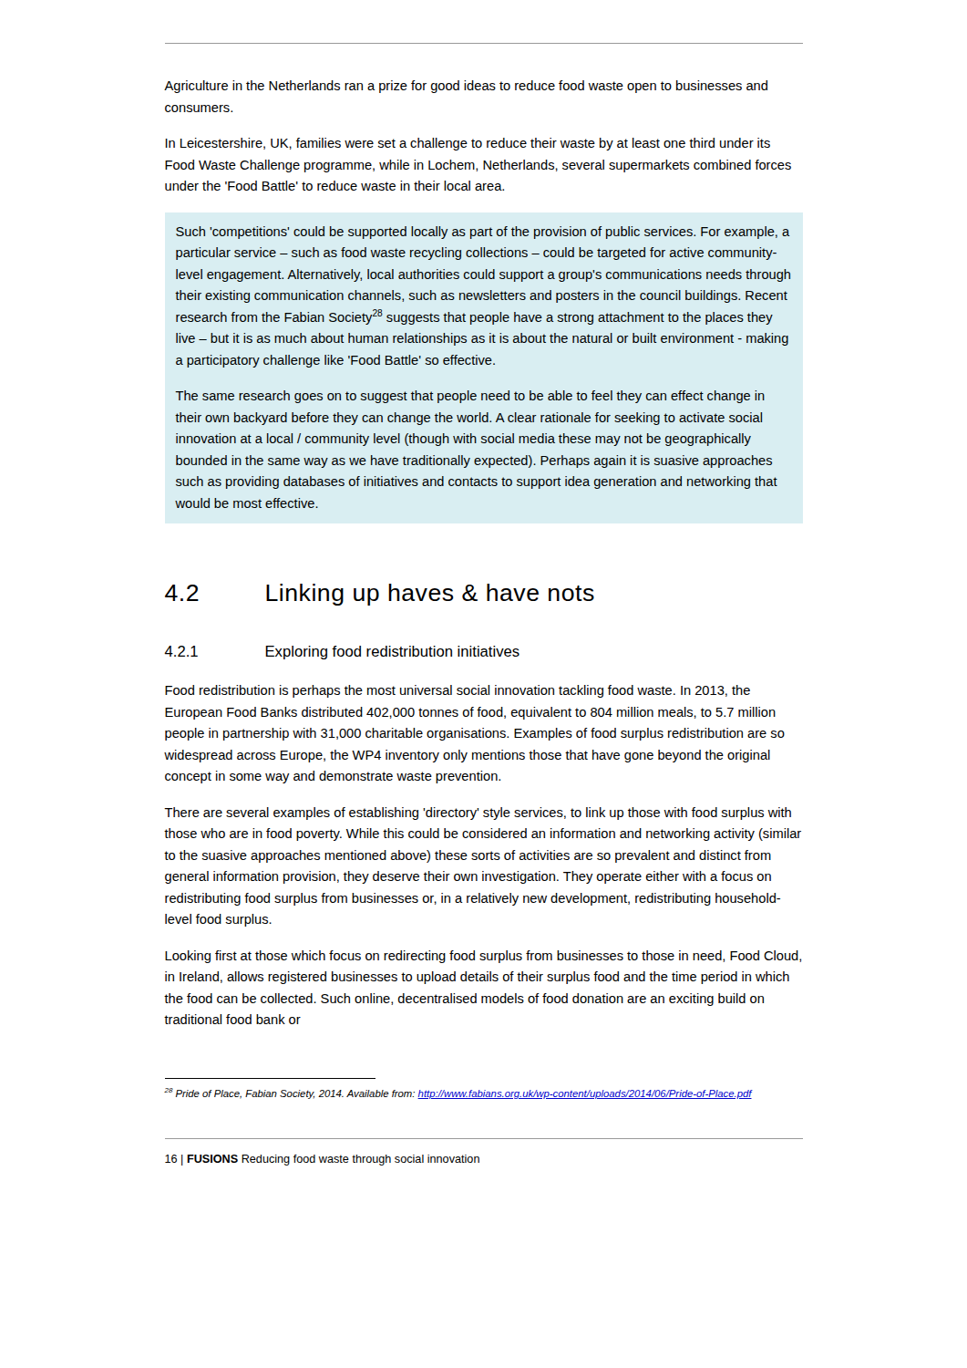Agriculture in the Netherlands ran a prize for good ideas to reduce food waste open to businesses and consumers.
In Leicestershire, UK, families were set a challenge to reduce their waste by at least one third under its Food Waste Challenge programme, while in Lochem, Netherlands, several supermarkets combined forces under the 'Food Battle' to reduce waste in their local area.
Such 'competitions' could be supported locally as part of the provision of public services. For example, a particular service – such as food waste recycling collections – could be targeted for active community-level engagement. Alternatively, local authorities could support a group's communications needs through their existing communication channels, such as newsletters and posters in the council buildings. Recent research from the Fabian Society28 suggests that people have a strong attachment to the places they live – but it is as much about human relationships as it is about the natural or built environment - making a participatory challenge like 'Food Battle' so effective.
The same research goes on to suggest that people need to be able to feel they can effect change in their own backyard before they can change the world. A clear rationale for seeking to activate social innovation at a local / community level (though with social media these may not be geographically bounded in the same way as we have traditionally expected). Perhaps again it is suasive approaches such as providing databases of initiatives and contacts to support idea generation and networking that would be most effective.
4.2 Linking up haves & have nots
4.2.1 Exploring food redistribution initiatives
Food redistribution is perhaps the most universal social innovation tackling food waste. In 2013, the European Food Banks distributed 402,000 tonnes of food, equivalent to 804 million meals, to 5.7 million people in partnership with 31,000 charitable organisations. Examples of food surplus redistribution are so widespread across Europe, the WP4 inventory only mentions those that have gone beyond the original concept in some way and demonstrate waste prevention.
There are several examples of establishing 'directory' style services, to link up those with food surplus with those who are in food poverty. While this could be considered an information and networking activity (similar to the suasive approaches mentioned above) these sorts of activities are so prevalent and distinct from general information provision, they deserve their own investigation. They operate either with a focus on redistributing food surplus from businesses or, in a relatively new development, redistributing household-level food surplus.
Looking first at those which focus on redirecting food surplus from businesses to those in need, Food Cloud, in Ireland, allows registered businesses to upload details of their surplus food and the time period in which the food can be collected. Such online, decentralised models of food donation are an exciting build on traditional food bank or
28 Pride of Place, Fabian Society, 2014. Available from: http://www.fabians.org.uk/wp-content/uploads/2014/06/Pride-of-Place.pdf
16 | FUSIONS Reducing food waste through social innovation